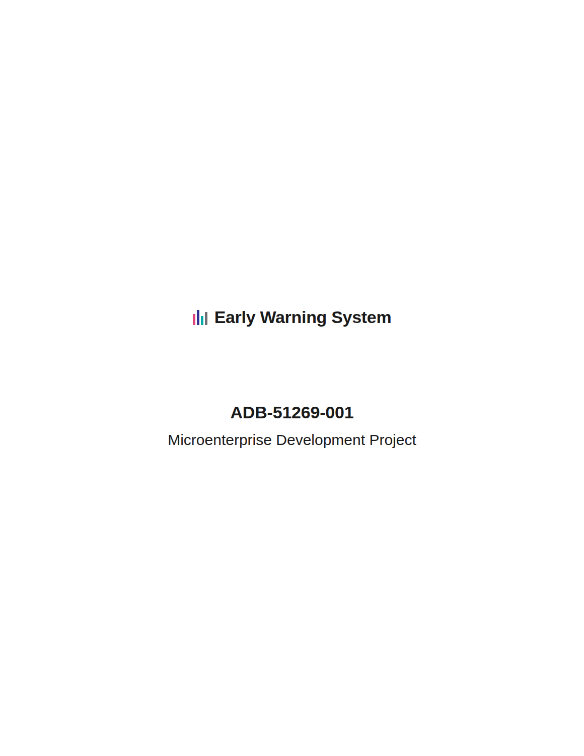Early Warning System
ADB-51269-001
Microenterprise Development Project